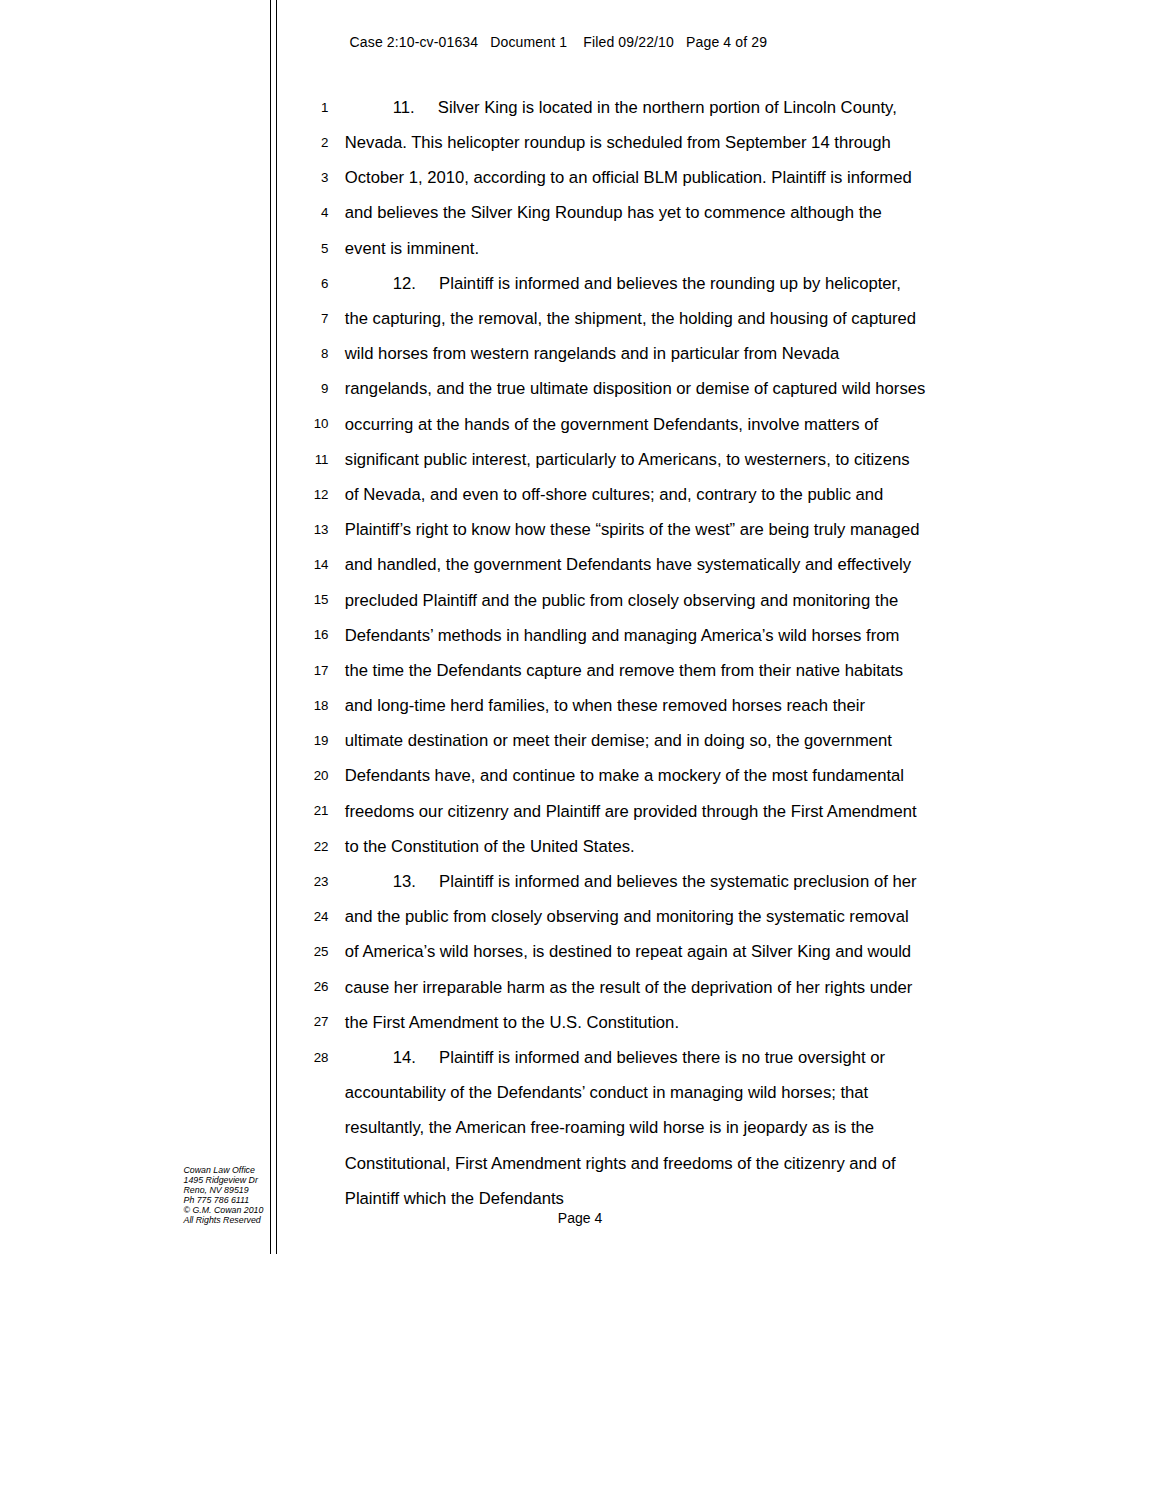Case 2:10-cv-01634 Document 1 Filed 09/22/10 Page 4 of 29
1
2
3
4
5
6
7
8
9
10
11
12
13
14
15
16
17
18
19
20
21
22
23
24
25
26
27
28
11. Silver King is located in the northern portion of Lincoln County, Nevada. This helicopter roundup is scheduled from September 14 through October 1, 2010, according to an official BLM publication. Plaintiff is informed and believes the Silver King Roundup has yet to commence although the event is imminent.
12. Plaintiff is informed and believes the rounding up by helicopter, the capturing, the removal, the shipment, the holding and housing of captured wild horses from western rangelands and in particular from Nevada rangelands, and the true ultimate disposition or demise of captured wild horses occurring at the hands of the government Defendants, involve matters of significant public interest, particularly to Americans, to westerners, to citizens of Nevada, and even to off-shore cultures; and, contrary to the public and Plaintiff’s right to know how these “spirits of the west” are being truly managed and handled, the government Defendants have systematically and effectively precluded Plaintiff and the public from closely observing and monitoring the Defendants’ methods in handling and managing America’s wild horses from the time the Defendants capture and remove them from their native habitats and long-time herd families, to when these removed horses reach their ultimate destination or meet their demise; and in doing so, the government Defendants have, and continue to make a mockery of the most fundamental freedoms our citizenry and Plaintiff are provided through the First Amendment to the Constitution of the United States.
13. Plaintiff is informed and believes the systematic preclusion of her and the public from closely observing and monitoring the systematic removal of America’s wild horses, is destined to repeat again at Silver King and would cause her irreparable harm as the result of the deprivation of her rights under the First Amendment to the U.S. Constitution.
14. Plaintiff is informed and believes there is no true oversight or accountability of the Defendants’ conduct in managing wild horses; that resultantly, the American free-roaming wild horse is in jeopardy as is the Constitutional, First Amendment rights and freedoms of the citizenry and of Plaintiff which the Defendants
Cowan Law Office
1495 Ridgeview Dr
Reno, NV 89519
Ph 775 786 6111
© G.M. Cowan 2010
All Rights Reserved
Page 4